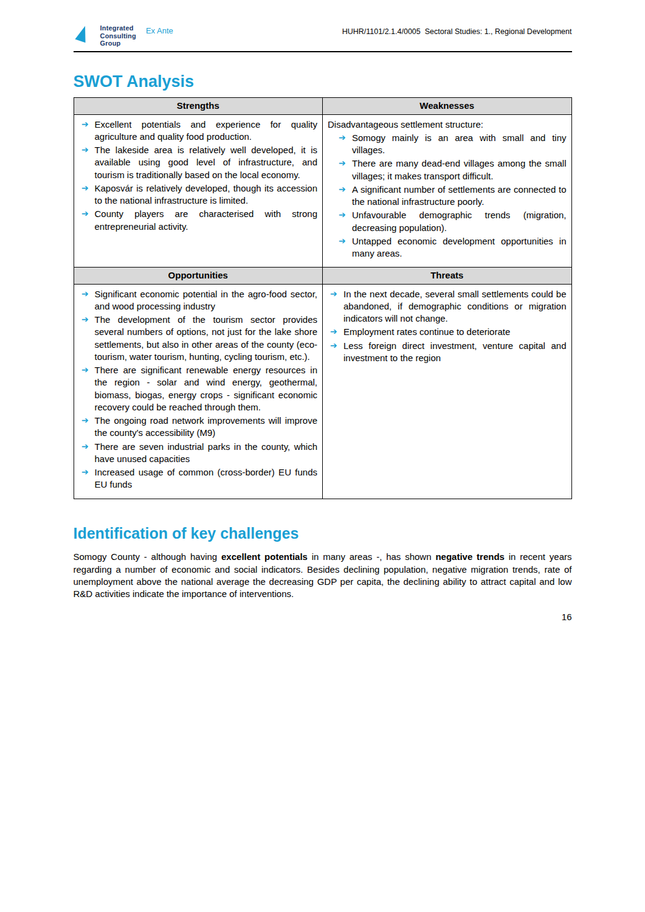Integrated Consulting Group
Ex Ante
HUHR/1101/2.1.4/0005 Sectoral Studies: 1., Regional Development
SWOT Analysis
| Strengths | Weaknesses |
| --- | --- |
| Excellent potentials and experience for quality agriculture and quality food production. The lakeside area is relatively well developed, it is available using good level of infrastructure, and tourism is traditionally based on the local economy. Kaposvár is relatively developed, though its accession to the national infrastructure is limited. County players are characterised with strong entrepreneurial activity. | Disadvantageous settlement structure: Somogy mainly is an area with small and tiny villages. There are many dead-end villages among the small villages; it makes transport difficult. A significant number of settlements are connected to the national infrastructure poorly. Unfavourable demographic trends (migration, decreasing population). Untapped economic development opportunities in many areas. |
| Opportunities | Threats |
| Significant economic potential in the agro-food sector, and wood processing industry The development of the tourism sector provides several numbers of options, not just for the lake shore settlements, but also in other areas of the county (eco-tourism, water tourism, hunting, cycling tourism, etc.). There are significant renewable energy resources in the region - solar and wind energy, geothermal, biomass, biogas, energy crops - significant economic recovery could be reached through them. The ongoing road network improvements will improve the county's accessibility (M9) There are seven industrial parks in the county, which have unused capacities Increased usage of common (cross-border) EU funds EU funds | In the next decade, several small settlements could be abandoned, if demographic conditions or migration indicators will not change. Employment rates continue to deteriorate Less foreign direct investment, venture capital and investment to the region |
Identification of key challenges
Somogy County - although having excellent potentials in many areas -, has shown negative trends in recent years regarding a number of economic and social indicators. Besides declining population, negative migration trends, rate of unemployment above the national average the decreasing GDP per capita, the declining ability to attract capital and low R&D activities indicate the importance of interventions.
16